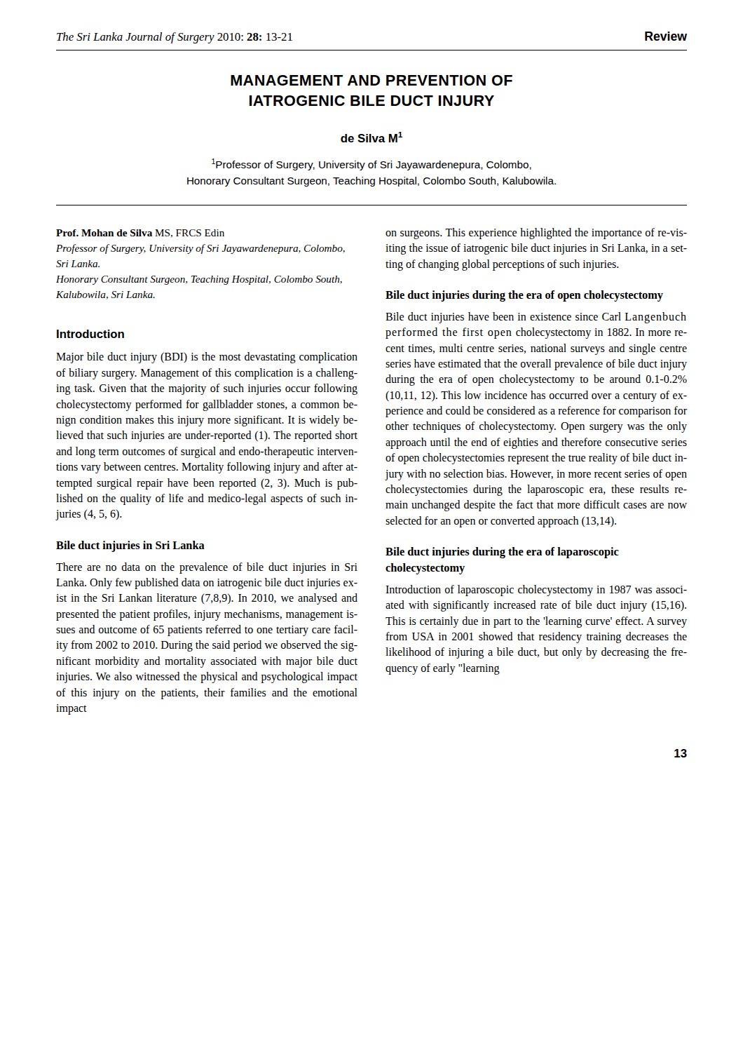The Sri Lanka Journal of Surgery 2010: 28: 13-21
Review
MANAGEMENT AND PREVENTION OF
IATROGENIC BILE DUCT INJURY
de Silva M1
1Professor of Surgery, University of Sri Jayawardenepura, Colombo,
Honorary Consultant Surgeon, Teaching Hospital, Colombo South, Kalubowila.
Prof. Mohan de Silva MS, FRCS Edin
Professor of Surgery, University of Sri Jayawardenepura, Colombo, Sri Lanka.
Honorary Consultant Surgeon, Teaching Hospital, Colombo South, Kalubowila, Sri Lanka.
Introduction
Major bile duct injury (BDI) is the most devastating complication of biliary surgery. Management of this complication is a challenging task. Given that the majority of such injuries occur following cholecystectomy performed for gallbladder stones, a common benign condition makes this injury more significant. It is widely believed that such injuries are under-reported (1). The reported short and long term outcomes of surgical and endo-therapeutic interventions vary between centres. Mortality following injury and after attempted surgical repair have been reported (2, 3). Much is published on the quality of life and medico-legal aspects of such injuries (4, 5, 6).
Bile duct injuries in Sri Lanka
There are no data on the prevalence of bile duct injuries in Sri Lanka. Only few published data on iatrogenic bile duct injuries exist in the Sri Lankan literature (7,8,9). In 2010, we analysed and presented the patient profiles, injury mechanisms, management issues and outcome of 65 patients referred to one tertiary care facility from 2002 to 2010. During the said period we observed the significant morbidity and mortality associated with major bile duct injuries. We also witnessed the physical and psychological impact of this injury on the patients, their families and the emotional impact
on surgeons. This experience highlighted the importance of re-visiting the issue of iatrogenic bile duct injuries in Sri Lanka, in a setting of changing global perceptions of such injuries.
Bile duct injuries during the era of open cholecystectomy
Bile duct injuries have been in existence since Carl Langenbuch performed the first open cholecystectomy in 1882. In more recent times, multi centre series, national surveys and single centre series have estimated that the overall prevalence of bile duct injury during the era of open cholecystectomy to be around 0.1-0.2% (10,11, 12). This low incidence has occurred over a century of experience and could be considered as a reference for comparison for other techniques of cholecystectomy. Open surgery was the only approach until the end of eighties and therefore consecutive series of open cholecystectomies represent the true reality of bile duct injury with no selection bias. However, in more recent series of open cholecystectomies during the laparoscopic era, these results remain unchanged despite the fact that more difficult cases are now selected for an open or converted approach (13,14).
Bile duct injuries during the era of laparoscopic cholecystectomy
Introduction of laparoscopic cholecystectomy in 1987 was associated with significantly increased rate of bile duct injury (15,16). This is certainly due in part to the 'learning curve' effect. A survey from USA in 2001 showed that residency training decreases the likelihood of injuring a bile duct, but only by decreasing the frequency of early "learning
13